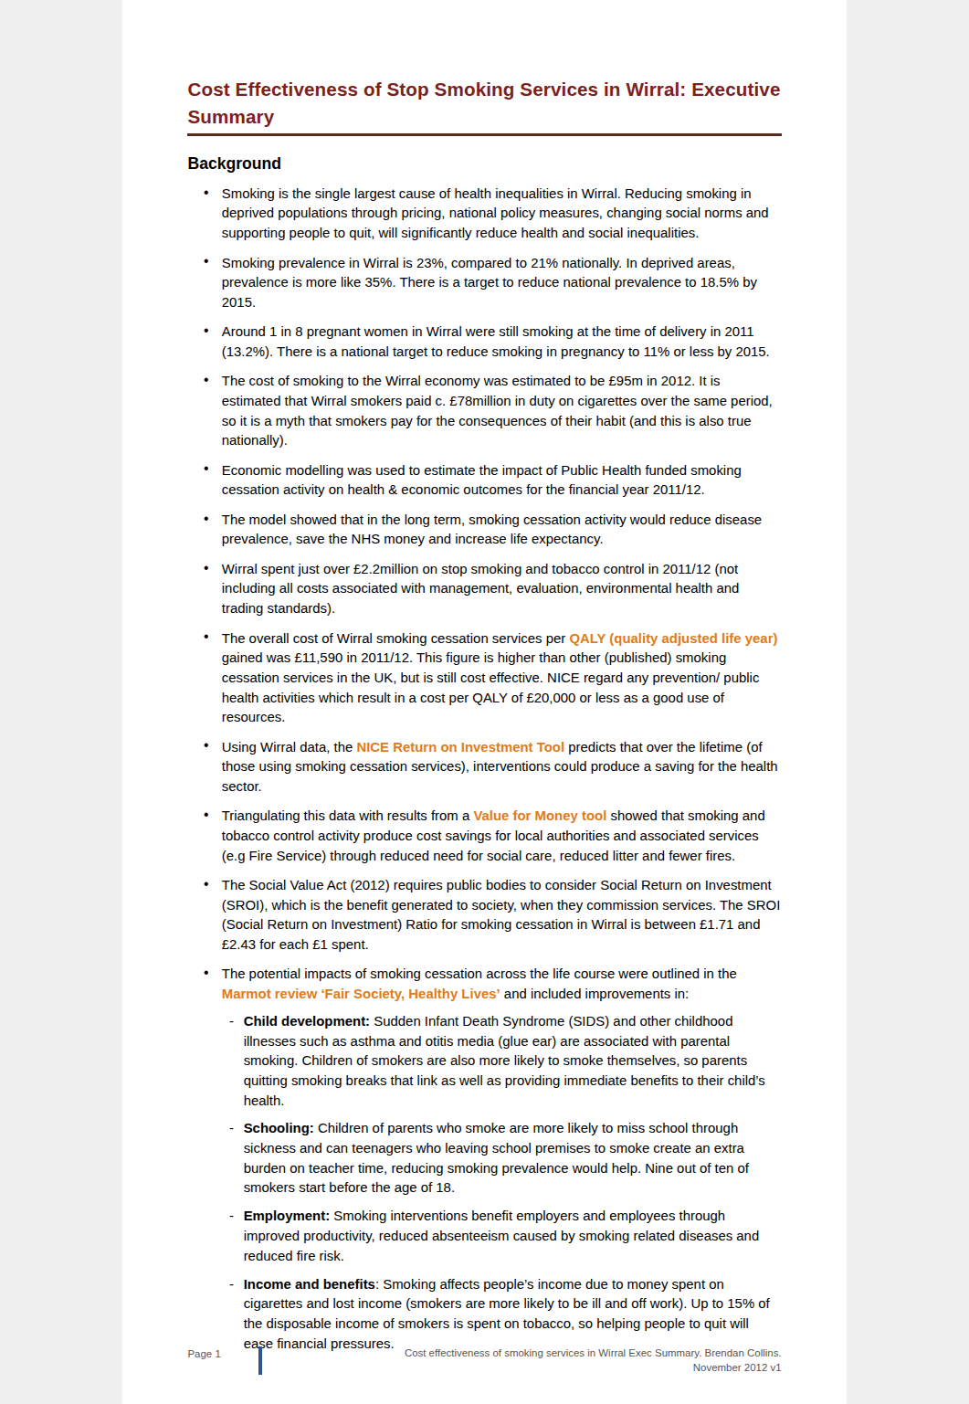Cost Effectiveness of Stop Smoking Services in Wirral: Executive Summary
Background
Smoking is the single largest cause of health inequalities in Wirral. Reducing smoking in deprived populations through pricing, national policy measures, changing social norms and supporting people to quit, will significantly reduce health and social inequalities.
Smoking prevalence in Wirral is 23%, compared to 21% nationally. In deprived areas, prevalence is more like 35%. There is a target to reduce national prevalence to 18.5% by 2015.
Around 1 in 8 pregnant women in Wirral were still smoking at the time of delivery in 2011 (13.2%). There is a national target to reduce smoking in pregnancy to 11% or less by 2015.
The cost of smoking to the Wirral economy was estimated to be £95m in 2012. It is estimated that Wirral smokers paid c. £78million in duty on cigarettes over the same period, so it is a myth that smokers pay for the consequences of their habit (and this is also true nationally).
Economic modelling was used to estimate the impact of Public Health funded smoking cessation activity on health & economic outcomes for the financial year 2011/12.
The model showed that in the long term, smoking cessation activity would reduce disease prevalence, save the NHS money and increase life expectancy.
Wirral spent just over £2.2million on stop smoking and tobacco control in 2011/12 (not including all costs associated with management, evaluation, environmental health and trading standards).
The overall cost of Wirral smoking cessation services per QALY (quality adjusted life year) gained was £11,590 in 2011/12. This figure is higher than other (published) smoking cessation services in the UK, but is still cost effective. NICE regard any prevention/ public health activities which result in a cost per QALY of £20,000 or less as a good use of resources.
Using Wirral data, the NICE Return on Investment Tool predicts that over the lifetime (of those using smoking cessation services), interventions could produce a saving for the health sector.
Triangulating this data with results from a Value for Money tool showed that smoking and tobacco control activity produce cost savings for local authorities and associated services (e.g Fire Service) through reduced need for social care, reduced litter and fewer fires.
The Social Value Act (2012) requires public bodies to consider Social Return on Investment (SROI), which is the benefit generated to society, when they commission services. The SROI (Social Return on Investment) Ratio for smoking cessation in Wirral is between £1.71 and £2.43 for each £1 spent.
The potential impacts of smoking cessation across the life course were outlined in the Marmot review ‘Fair Society, Healthy Lives’ and included improvements in:
Child development: Sudden Infant Death Syndrome (SIDS) and other childhood illnesses such as asthma and otitis media (glue ear) are associated with parental smoking. Children of smokers are also more likely to smoke themselves, so parents quitting smoking breaks that link as well as providing immediate benefits to their child’s health.
Schooling: Children of parents who smoke are more likely to miss school through sickness and can teenagers who leaving school premises to smoke create an extra burden on teacher time, reducing smoking prevalence would help. Nine out of ten of smokers start before the age of 18.
Employment: Smoking interventions benefit employers and employees through improved productivity, reduced absenteeism caused by smoking related diseases and reduced fire risk.
Income and benefits: Smoking affects people’s income due to money spent on cigarettes and lost income (smokers are more likely to be ill and off work). Up to 15% of the disposable income of smokers is spent on tobacco, so helping people to quit will ease financial pressures.
Page 1
Cost effectiveness of smoking services in Wirral Exec Summary. Brendan Collins.
November 2012 v1